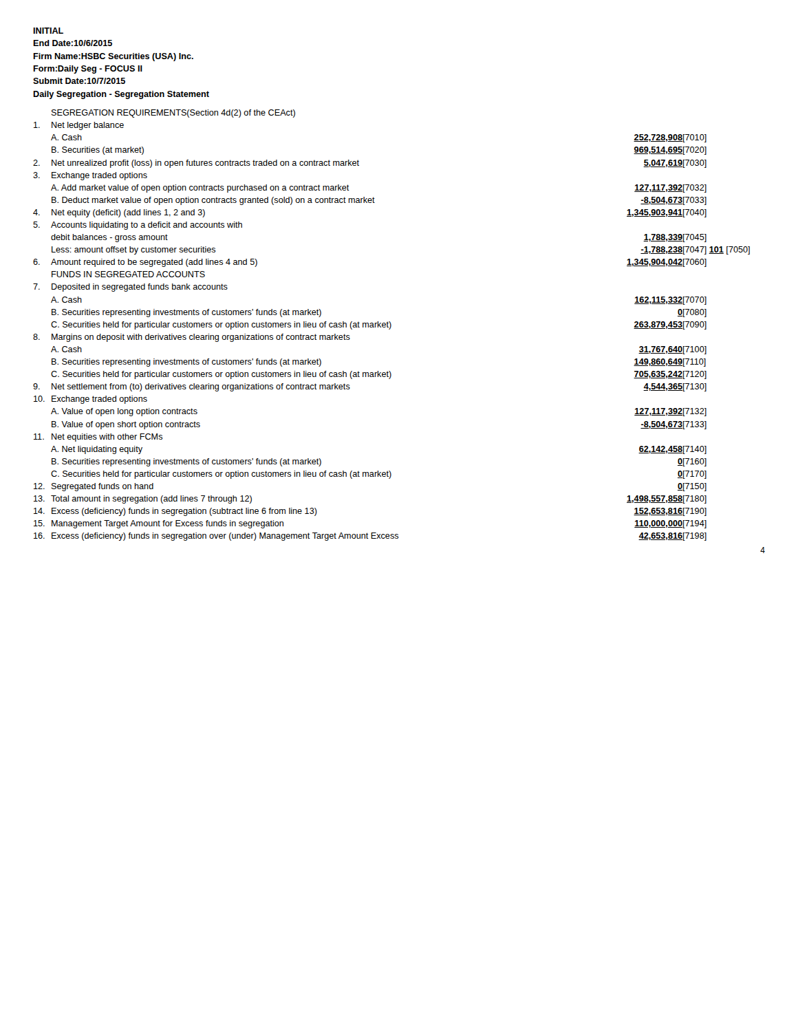INITIAL
End Date:10/6/2015
Firm Name:HSBC Securities (USA) Inc.
Form:Daily Seg - FOCUS II
Submit Date:10/7/2015
Daily Segregation - Segregation Statement
| | SEGREGATION REQUIREMENTS(Section 4d(2) of the CEAct) | | |
| 1. | Net ledger balance | | |
| | A. Cash | 252,728,908 | [7010] |
| | B. Securities (at market) | 969,514,695 | [7020] |
| 2. | Net unrealized profit (loss) in open futures contracts traded on a contract market | 5,047,619 | [7030] |
| 3. | Exchange traded options | | |
| | A. Add market value of open option contracts purchased on a contract market | 127,117,392 | [7032] |
| | B. Deduct market value of open option contracts granted (sold) on a contract market | -8,504,673 | [7033] |
| 4. | Net equity (deficit) (add lines 1, 2 and 3) | 1,345,903,941 | [7040] |
| 5. | Accounts liquidating to a deficit and accounts with | | |
| | debit balances - gross amount | 1,788,339 | [7045] |
| | Less: amount offset by customer securities | -1,788,238 | [7047] 101 [7050] |
| 6. | Amount required to be segregated (add lines 4 and 5) | 1,345,904,042 | [7060] |
| | FUNDS IN SEGREGATED ACCOUNTS | | |
| 7. | Deposited in segregated funds bank accounts | | |
| | A. Cash | 162,115,332 | [7070] |
| | B. Securities representing investments of customers' funds (at market) | 0 | [7080] |
| | C. Securities held for particular customers or option customers in lieu of cash (at market) | 263,879,453 | [7090] |
| 8. | Margins on deposit with derivatives clearing organizations of contract markets | | |
| | A. Cash | 31,767,640 | [7100] |
| | B. Securities representing investments of customers' funds (at market) | 149,860,649 | [7110] |
| | C. Securities held for particular customers or option customers in lieu of cash (at market) | 705,635,242 | [7120] |
| 9. | Net settlement from (to) derivatives clearing organizations of contract markets | 4,544,365 | [7130] |
| 10. | Exchange traded options | | |
| | A. Value of open long option contracts | 127,117,392 | [7132] |
| | B. Value of open short option contracts | -8,504,673 | [7133] |
| 11. | Net equities with other FCMs | | |
| | A. Net liquidating equity | 62,142,458 | [7140] |
| | B. Securities representing investments of customers' funds (at market) | 0 | [7160] |
| | C. Securities held for particular customers or option customers in lieu of cash (at market) | 0 | [7170] |
| 12. | Segregated funds on hand | 0 | [7150] |
| 13. | Total amount in segregation (add lines 7 through 12) | 1,498,557,858 | [7180] |
| 14. | Excess (deficiency) funds in segregation (subtract line 6 from line 13) | 152,653,816 | [7190] |
| 15. | Management Target Amount for Excess funds in segregation | 110,000,000 | [7194] |
| 16. | Excess (deficiency) funds in segregation over (under) Management Target Amount Excess | 42,653,816 | [7198] |
4